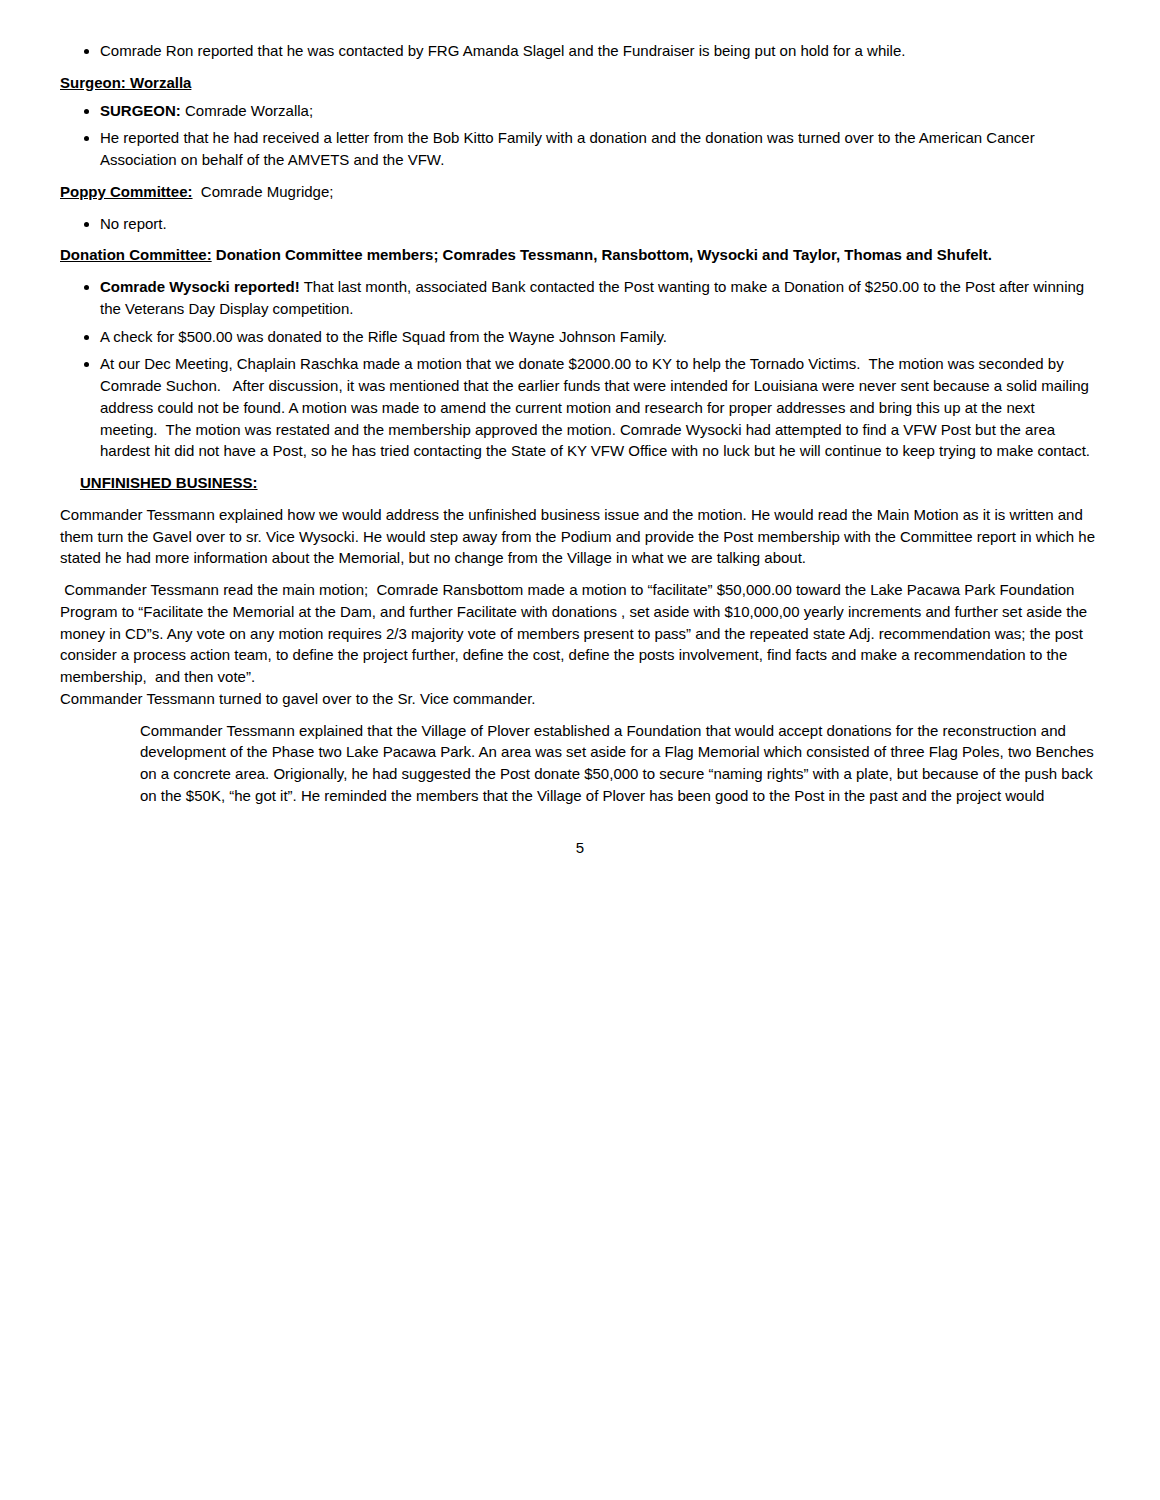Comrade Ron reported that he was contacted by FRG Amanda Slagel and the Fundraiser is being put on hold for a while.
Surgeon: Worzalla
SURGEON: Comrade Worzalla;
He reported that he had received a letter from the Bob Kitto Family with a donation and the donation was turned over to the American Cancer Association on behalf of the AMVETS and the VFW.
Poppy Committee: Comrade Mugridge;
No report.
Donation Committee: Donation Committee members; Comrades Tessmann, Ransbottom, Wysocki and Taylor, Thomas and Shufelt.
Comrade Wysocki reported! That last month, associated Bank contacted the Post wanting to make a Donation of $250.00 to the Post after winning the Veterans Day Display competition.
A check for $500.00 was donated to the Rifle Squad from the Wayne Johnson Family.
At our Dec Meeting, Chaplain Raschka made a motion that we donate $2000.00 to KY to help the Tornado Victims. The motion was seconded by Comrade Suchon. After discussion, it was mentioned that the earlier funds that were intended for Louisiana were never sent because a solid mailing address could not be found. A motion was made to amend the current motion and research for proper addresses and bring this up at the next meeting. The motion was restated and the membership approved the motion. Comrade Wysocki had attempted to find a VFW Post but the area hardest hit did not have a Post, so he has tried contacting the State of KY VFW Office with no luck but he will continue to keep trying to make contact.
UNFINISHED BUSINESS:
Commander Tessmann explained how we would address the unfinished business issue and the motion. He would read the Main Motion as it is written and them turn the Gavel over to sr. Vice Wysocki. He would step away from the Podium and provide the Post membership with the Committee report in which he stated he had more information about the Memorial, but no change from the Village in what we are talking about.
Commander Tessmann read the main motion; Comrade Ransbottom made a motion to “facilitate” $50,000.00 toward the Lake Pacawa Park Foundation Program to “Facilitate the Memorial at the Dam, and further Facilitate with donations , set aside with $10,000,00 yearly increments and further set aside the money in CD”s. Any vote on any motion requires 2/3 majority vote of members present to pass” and the repeated state Adj. recommendation was; the post consider a process action team, to define the project further, define the cost, define the posts involvement, find facts and make a recommendation to the membership, and then vote”.
Commander Tessmann turned to gavel over to the Sr. Vice commander.
Commander Tessmann explained that the Village of Plover established a Foundation that would accept donations for the reconstruction and development of the Phase two Lake Pacawa Park. An area was set aside for a Flag Memorial which consisted of three Flag Poles, two Benches on a concrete area. Origionally, he had suggested the Post donate $50,000 to secure “naming rights” with a plate, but because of the push back on the $50K, “he got it”. He reminded the members that the Village of Plover has been good to the Post in the past and the project would
5